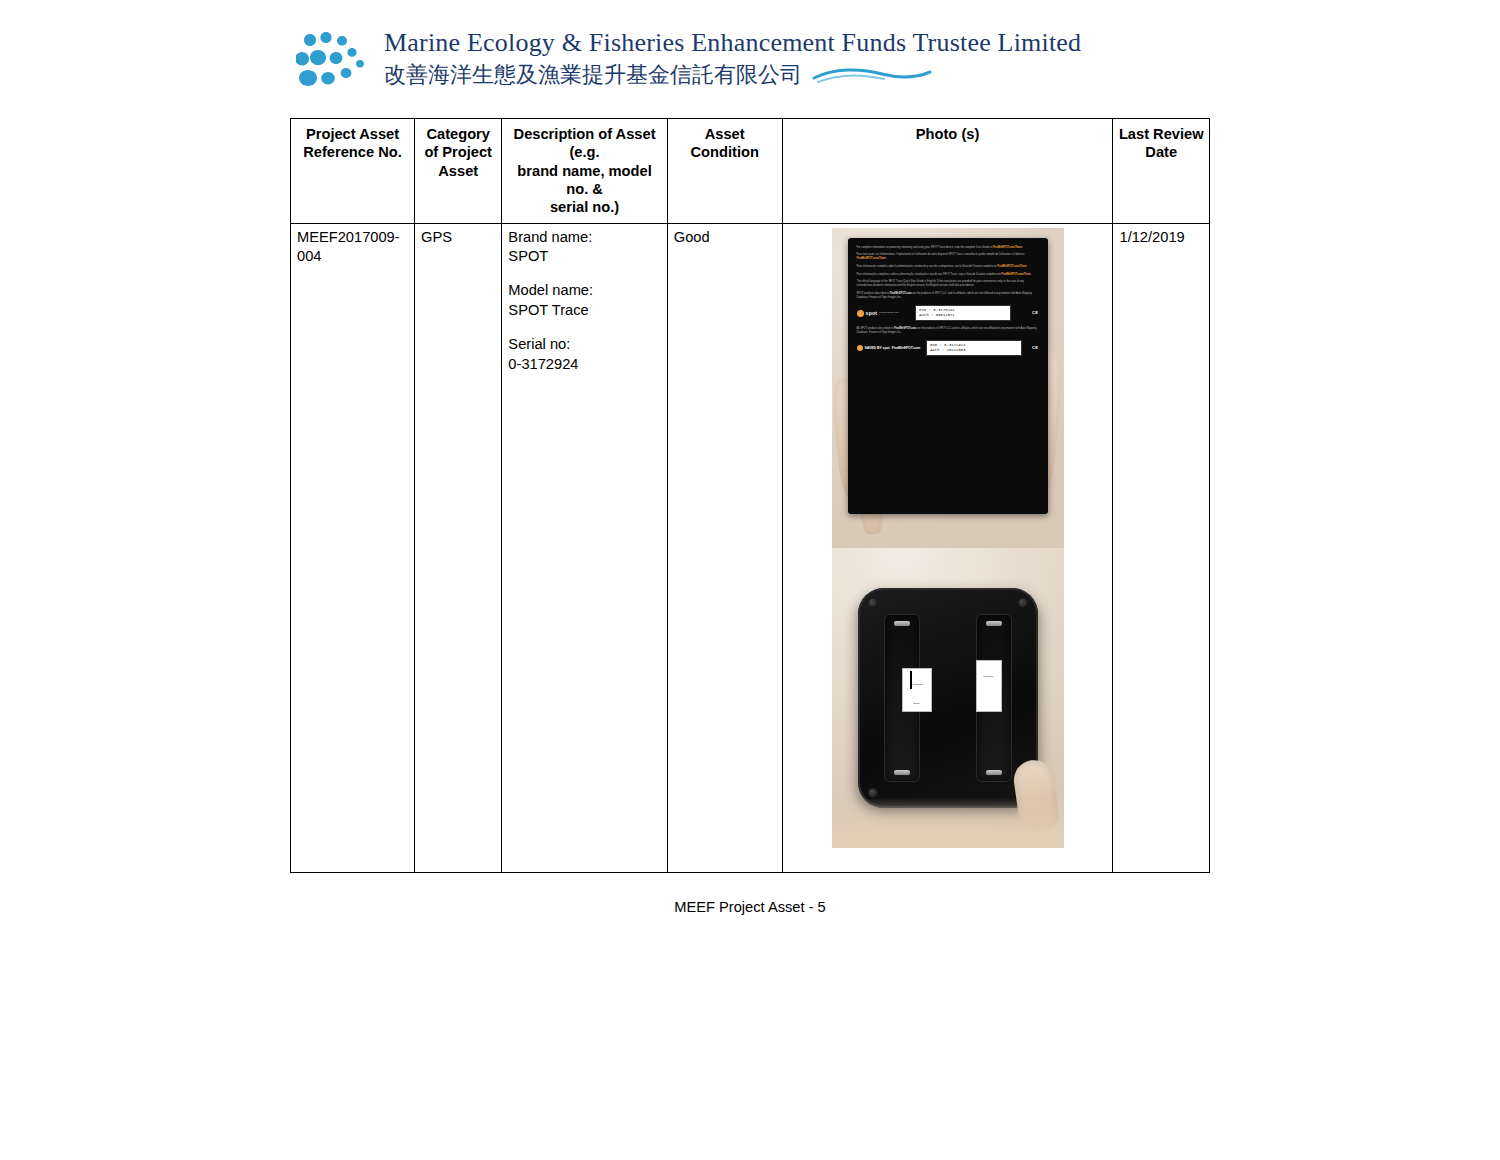Marine Ecology & Fisheries Enhancement Funds Trustee Limited
改善海洋生態及漁業提升基金信託有限公司
| Project Asset Reference No. | Category of Project Asset | Description of Asset (e.g. brand name, model no. & serial no.) | Asset Condition | Photo (s) | Last Review Date |
| --- | --- | --- | --- | --- | --- |
| MEEF2017009-004 | GPS | Brand name: SPOT Model name: SPOT Trace Serial no: 0-3172924 | Good | For complete information on powering, mounting and using your SPOT Trace device, view the complete User Guide at FindMeSPOT.com/Trace . Pour tout savoir sur l'alimentation, l'implantation et l'utilisation de votre dispositif SPOT Trace, consultez le guide complet de l'utilisateur à l'adresse FindMeSPOT.com/Trace . Para información completa sobre la alimentación, instalación y uso de su dispositivo, vea la Guía del Usuario completa en FindMeSPOT.com/Trace . Para informações completas sobre a alimentação, instalação e uso do seu SPOT Trace, veja o Guia do Usuário completo em FindMeSPOT.com/Trace . The official language of the SPOT Trace Quick Start Guide is English. If the translations are provided for your convenience only, in the case of any contradictions between information and the English version, the English version shall take precedence. SPOT products described in FindMeSPOT.com are the products of SPOT LLC and its affiliates, which are not affiliated in any manner with Auto Mapping Database, Finance of Spot Images Inc. spot FindMeSPOT.com ESN : 0-3176242 Auth : 05012571 CE All SPOT products described on FindMeSPOT.com are the products of SPOT LLC and its affiliates, which are not affiliated in any manner with Auto Mapping Database, Finance of Spot Images Inc. SAVED BY spot FindMeSPOT.com ESN : 0-3172924 Auth : 10221563 CE 0-3172924 SPOT TRACE 0-3172924 | 1/12/2019 |
MEEF Project Asset - 5